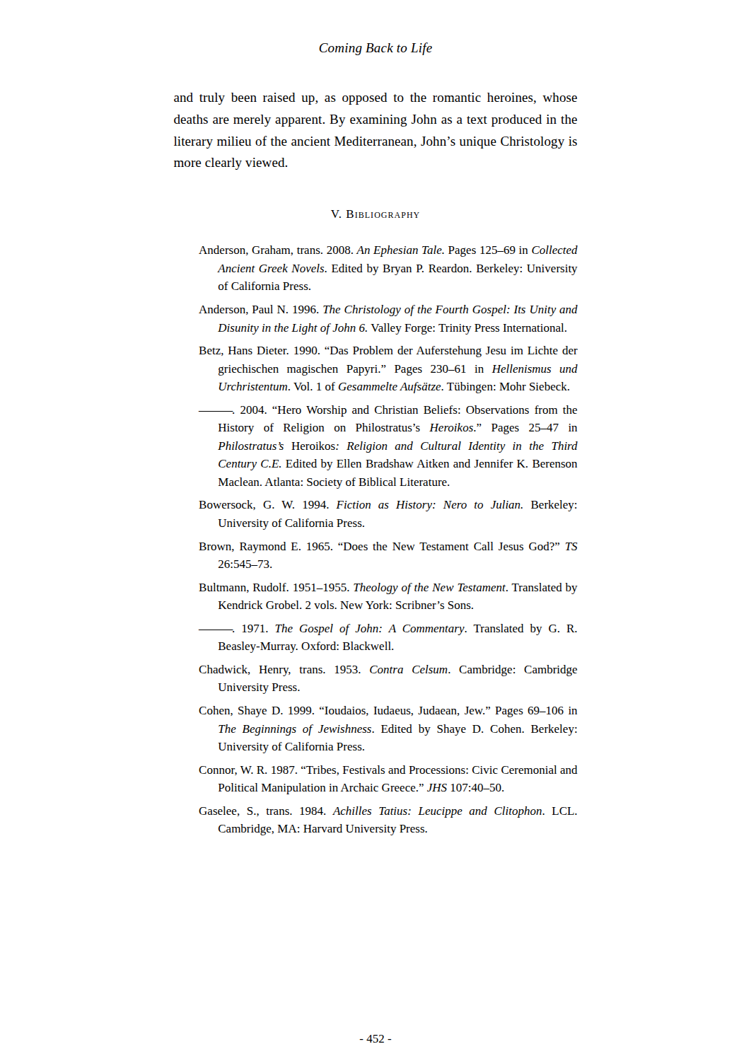Coming Back to Life
and truly been raised up, as opposed to the romantic heroines, whose deaths are merely apparent. By examining John as a text produced in the literary milieu of the ancient Mediterranean, John’s unique Christology is more clearly viewed.
V. Bibliography
Anderson, Graham, trans. 2008. An Ephesian Tale. Pages 125–69 in Collected Ancient Greek Novels. Edited by Bryan P. Reardon. Berkeley: University of California Press.
Anderson, Paul N. 1996. The Christology of the Fourth Gospel: Its Unity and Disunity in the Light of John 6. Valley Forge: Trinity Press International.
Betz, Hans Dieter. 1990. “Das Problem der Auferstehung Jesu im Lichte der griechischen magischen Papyri.” Pages 230–61 in Hellenismus und Urchristentum. Vol. 1 of Gesammelte Aufsätze. Tübingen: Mohr Siebeck.
———. 2004. “Hero Worship and Christian Beliefs: Observations from the History of Religion on Philostratus’s Heroikos.” Pages 25–47 in Philostratus’s Heroikos: Religion and Cultural Identity in the Third Century C.E. Edited by Ellen Bradshaw Aitken and Jennifer K. Berenson Maclean. Atlanta: Society of Biblical Literature.
Bowersock, G. W. 1994. Fiction as History: Nero to Julian. Berkeley: University of California Press.
Brown, Raymond E. 1965. “Does the New Testament Call Jesus God?” TS 26:545–73.
Bultmann, Rudolf. 1951–1955. Theology of the New Testament. Translated by Kendrick Grobel. 2 vols. New York: Scribner’s Sons.
———. 1971. The Gospel of John: A Commentary. Translated by G. R. Beasley-Murray. Oxford: Blackwell.
Chadwick, Henry, trans. 1953. Contra Celsum. Cambridge: Cambridge University Press.
Cohen, Shaye D. 1999. “Ioudaios, Iudaeus, Judaean, Jew.” Pages 69–106 in The Beginnings of Jewishness. Edited by Shaye D. Cohen. Berkeley: University of California Press.
Connor, W. R. 1987. “Tribes, Festivals and Processions: Civic Ceremonial and Political Manipulation in Archaic Greece.” JHS 107:40–50.
Gaselee, S., trans. 1984. Achilles Tatius: Leucippe and Clitophon. LCL. Cambridge, MA: Harvard University Press.
- 452 -